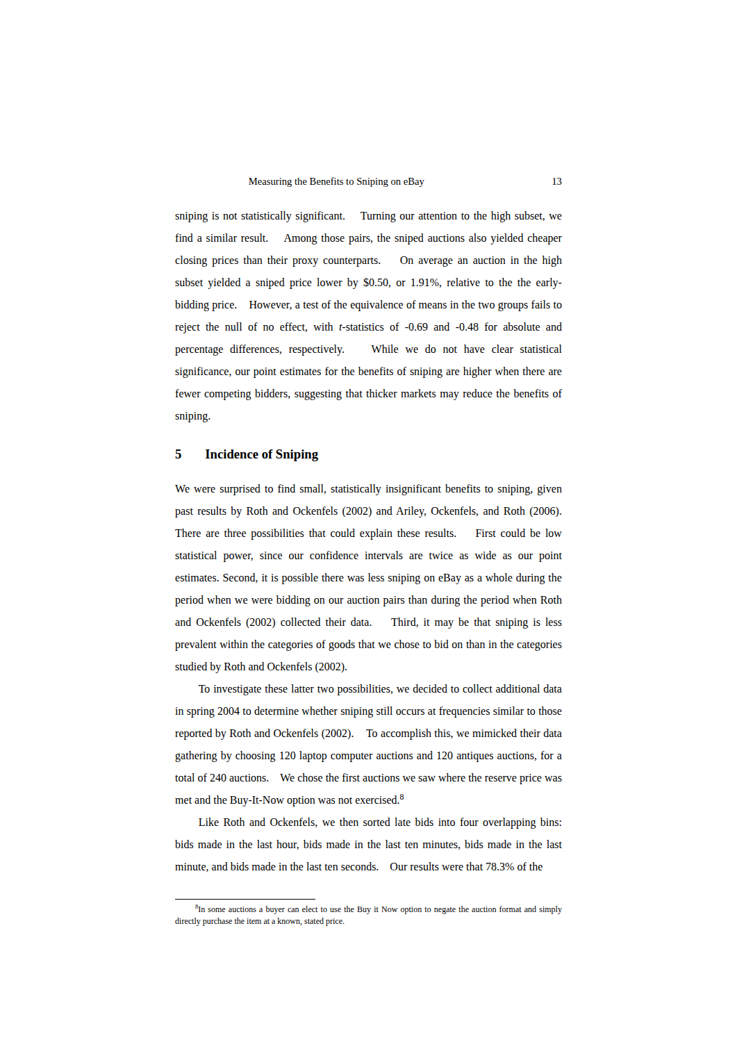Measuring the Benefits to Sniping on eBay 13
sniping is not statistically significant. Turning our attention to the high subset, we find a similar result. Among those pairs, the sniped auctions also yielded cheaper closing prices than their proxy counterparts. On average an auction in the high subset yielded a sniped price lower by $0.50, or 1.91%, relative to the the early-bidding price. However, a test of the equivalence of means in the two groups fails to reject the null of no effect, with t-statistics of -0.69 and -0.48 for absolute and percentage differences, respectively. While we do not have clear statistical significance, our point estimates for the benefits of sniping are higher when there are fewer competing bidders, suggesting that thicker markets may reduce the benefits of sniping.
5 Incidence of Sniping
We were surprised to find small, statistically insignificant benefits to sniping, given past results by Roth and Ockenfels (2002) and Ariley, Ockenfels, and Roth (2006). There are three possibilities that could explain these results. First could be low statistical power, since our confidence intervals are twice as wide as our point estimates. Second, it is possible there was less sniping on eBay as a whole during the period when we were bidding on our auction pairs than during the period when Roth and Ockenfels (2002) collected their data. Third, it may be that sniping is less prevalent within the categories of goods that we chose to bid on than in the categories studied by Roth and Ockenfels (2002).
To investigate these latter two possibilities, we decided to collect additional data in spring 2004 to determine whether sniping still occurs at frequencies similar to those reported by Roth and Ockenfels (2002). To accomplish this, we mimicked their data gathering by choosing 120 laptop computer auctions and 120 antiques auctions, for a total of 240 auctions. We chose the first auctions we saw where the reserve price was met and the Buy-It-Now option was not exercised.8
Like Roth and Ockenfels, we then sorted late bids into four overlapping bins: bids made in the last hour, bids made in the last ten minutes, bids made in the last minute, and bids made in the last ten seconds. Our results were that 78.3% of the
8In some auctions a buyer can elect to use the Buy it Now option to negate the auction format and simply directly purchase the item at a known, stated price.